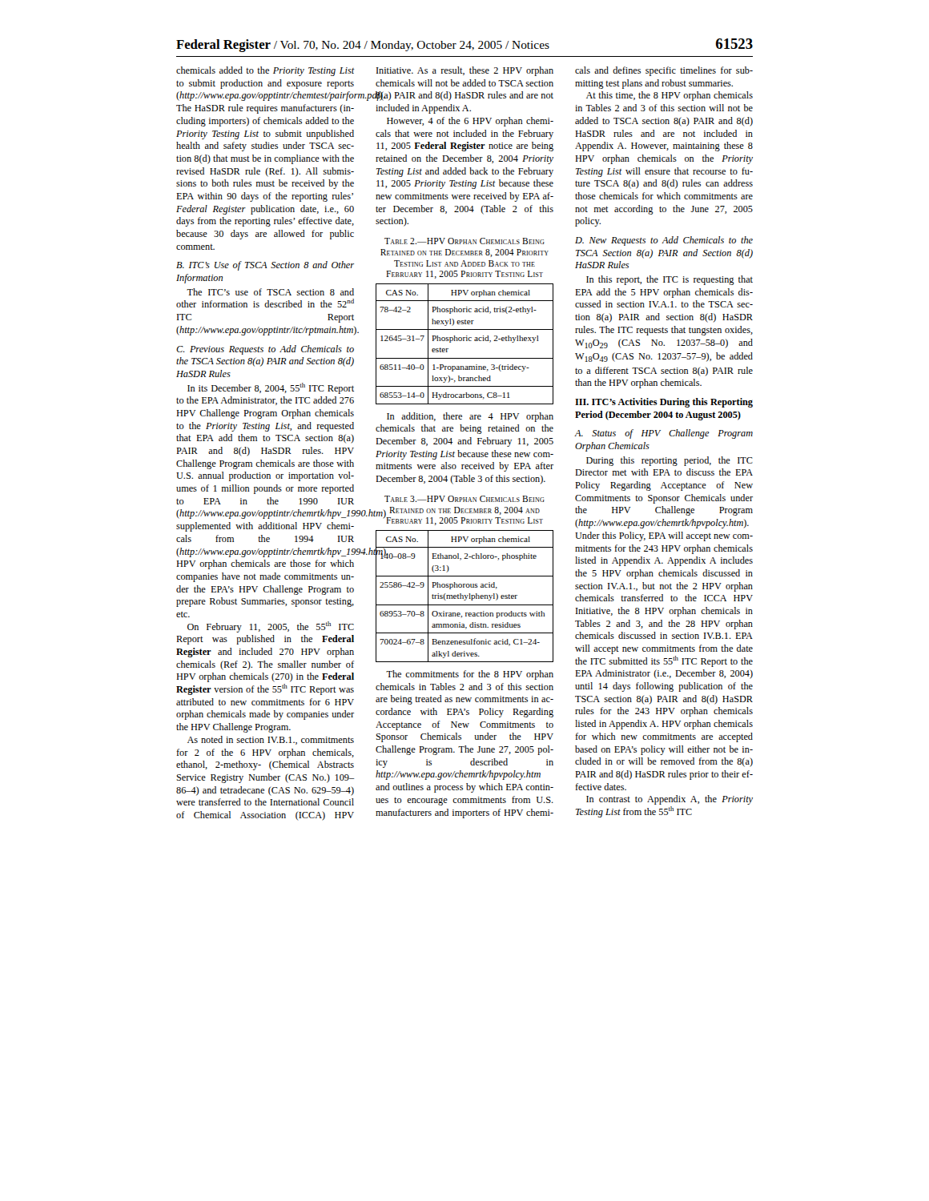Federal Register / Vol. 70, No. 204 / Monday, October 24, 2005 / Notices
61523
chemicals added to the Priority Testing List to submit production and exposure reports (http://www.epa.gov/opptintr/chemtest/pairform.pdf). The HaSDR rule requires manufacturers (including importers) of chemicals added to the Priority Testing List to submit unpublished health and safety studies under TSCA section 8(d) that must be in compliance with the revised HaSDR rule (Ref. 1). All submissions to both rules must be received by the EPA within 90 days of the reporting rules’ Federal Register publication date, i.e., 60 days from the reporting rules’ effective date, because 30 days are allowed for public comment.
B. ITC’s Use of TSCA Section 8 and Other Information
The ITC’s use of TSCA section 8 and other information is described in the 52nd ITC Report (http://www.epa.gov/opptintr/itc/rptmain.htm).
C. Previous Requests to Add Chemicals to the TSCA Section 8(a) PAIR and Section 8(d) HaSDR Rules
In its December 8, 2004, 55th ITC Report to the EPA Administrator, the ITC added 276 HPV Challenge Program Orphan chemicals to the Priority Testing List, and requested that EPA add them to TSCA section 8(a) PAIR and 8(d) HaSDR rules. HPV Challenge Program chemicals are those with U.S. annual production or importation volumes of 1 million pounds or more reported to EPA in the 1990 IUR (http://www.epa.gov/opptintr/chemrtk/hpv_1990.htm) supplemented with additional HPV chemicals from the 1994 IUR (http://www.epa.gov/opptintr/chemrtk/hpv_1994.htm). HPV orphan chemicals are those for which companies have not made commitments under the EPA’s HPV Challenge Program to prepare Robust Summaries, sponsor testing, etc.
On February 11, 2005, the 55th ITC Report was published in the Federal Register and included 270 HPV orphan chemicals (Ref 2). The smaller number of HPV orphan chemicals (270) in the Federal Register version of the 55th ITC Report was attributed to new commitments for 6 HPV orphan chemicals made by companies under the HPV Challenge Program.
As noted in section IV.B.1., commitments for 2 of the 6 HPV orphan chemicals, ethanol, 2-methoxy- (Chemical Abstracts Service Registry Number (CAS No.) 109–86–4) and tetradecane (CAS No. 629–59–4) were transferred to the International Council of Chemical Association (ICCA) HPV Initiative. As a result, these 2 HPV orphan chemicals will not be added to TSCA section 8(a) PAIR and 8(d) HaSDR rules and are not included in Appendix A.
However, 4 of the 6 HPV orphan chemicals that were not included in the February 11, 2005 Federal Register notice are being retained on the December 8, 2004 Priority Testing List and added back to the February 11, 2005 Priority Testing List because these new commitments were received by EPA after December 8, 2004 (Table 2 of this section).
Table 2.—HPV Orphan Chemicals Being Retained on the December 8, 2004 Priority Testing List and Added Back to the February 11, 2005 Priority Testing List
| CAS No. | HPV orphan chemical |
| --- | --- |
| 78–42–2 | Phosphoric acid, tris(2-ethylhexyl) ester |
| 12645–31–7 | Phosphoric acid, 2-ethylhexyl ester |
| 68511–40–0 | 1-Propanamine, 3-(tridecyloxy)-, branched |
| 68553–14–0 | Hydrocarbons, C8–11 |
In addition, there are 4 HPV orphan chemicals that are being retained on the December 8, 2004 and February 11, 2005 Priority Testing List because these new commitments were also received by EPA after December 8, 2004 (Table 3 of this section).
Table 3.—HPV Orphan Chemicals Being Retained on the December 8, 2004 and February 11, 2005 Priority Testing List
| CAS No. | HPV orphan chemical |
| --- | --- |
| 140–08–9 | Ethanol, 2-chloro-, phosphite (3:1) |
| 25586–42–9 | Phosphorous acid, tris(methylphenyl) ester |
| 68953–70–8 | Oxirane, reaction products with ammonia, distn. residues |
| 70024–67–8 | Benzenesulfonic acid, C1–24-alkyl derives. |
The commitments for the 8 HPV orphan chemicals in Tables 2 and 3 of this section are being treated as new commitments in accordance with EPA’s Policy Regarding Acceptance of New Commitments to Sponsor Chemicals under the HPV Challenge Program. The June 27, 2005 policy is described in http://www.epa.gov/chemrtk/hpvpolcy.htm and outlines a process by which EPA continues to encourage commitments from U.S. manufacturers and importers of HPV chemicals and defines specific timelines for submitting test plans and robust summaries.
At this time, the 8 HPV orphan chemicals in Tables 2 and 3 of this section will not be added to TSCA section 8(a) PAIR and 8(d) HaSDR rules and are not included in Appendix A. However, maintaining these 8 HPV orphan chemicals on the Priority Testing List will ensure that recourse to future TSCA 8(a) and 8(d) rules can address those chemicals for which commitments are not met according to the June 27, 2005 policy.
D. New Requests to Add Chemicals to the TSCA Section 8(a) PAIR and Section 8(d) HaSDR Rules
In this report, the ITC is requesting that EPA add the 5 HPV orphan chemicals discussed in section IV.A.1. to the TSCA section 8(a) PAIR and section 8(d) HaSDR rules. The ITC requests that tungsten oxides, W10O29 (CAS No. 12037–58–0) and W18O49 (CAS No. 12037–57–9), be added to a different TSCA section 8(a) PAIR rule than the HPV orphan chemicals.
III. ITC’s Activities During this Reporting Period (December 2004 to August 2005)
A. Status of HPV Challenge Program Orphan Chemicals
During this reporting period, the ITC Director met with EPA to discuss the EPA Policy Regarding Acceptance of New Commitments to Sponsor Chemicals under the HPV Challenge Program (http://www.epa.gov/chemrtk/hpvpolcy.htm). Under this Policy, EPA will accept new commitments for the 243 HPV orphan chemicals listed in Appendix A. Appendix A includes the 5 HPV orphan chemicals discussed in section IV.A.1., but not the 2 HPV orphan chemicals transferred to the ICCA HPV Initiative, the 8 HPV orphan chemicals in Tables 2 and 3, and the 28 HPV orphan chemicals discussed in section IV.B.1. EPA will accept new commitments from the date the ITC submitted its 55th ITC Report to the EPA Administrator (i.e., December 8, 2004) until 14 days following publication of the TSCA section 8(a) PAIR and 8(d) HaSDR rules for the 243 HPV orphan chemicals listed in Appendix A. HPV orphan chemicals for which new commitments are accepted based on EPA’s policy will either not be included in or will be removed from the 8(a) PAIR and 8(d) HaSDR rules prior to their effective dates.
In contrast to Appendix A, the Priority Testing List from the 55th ITC